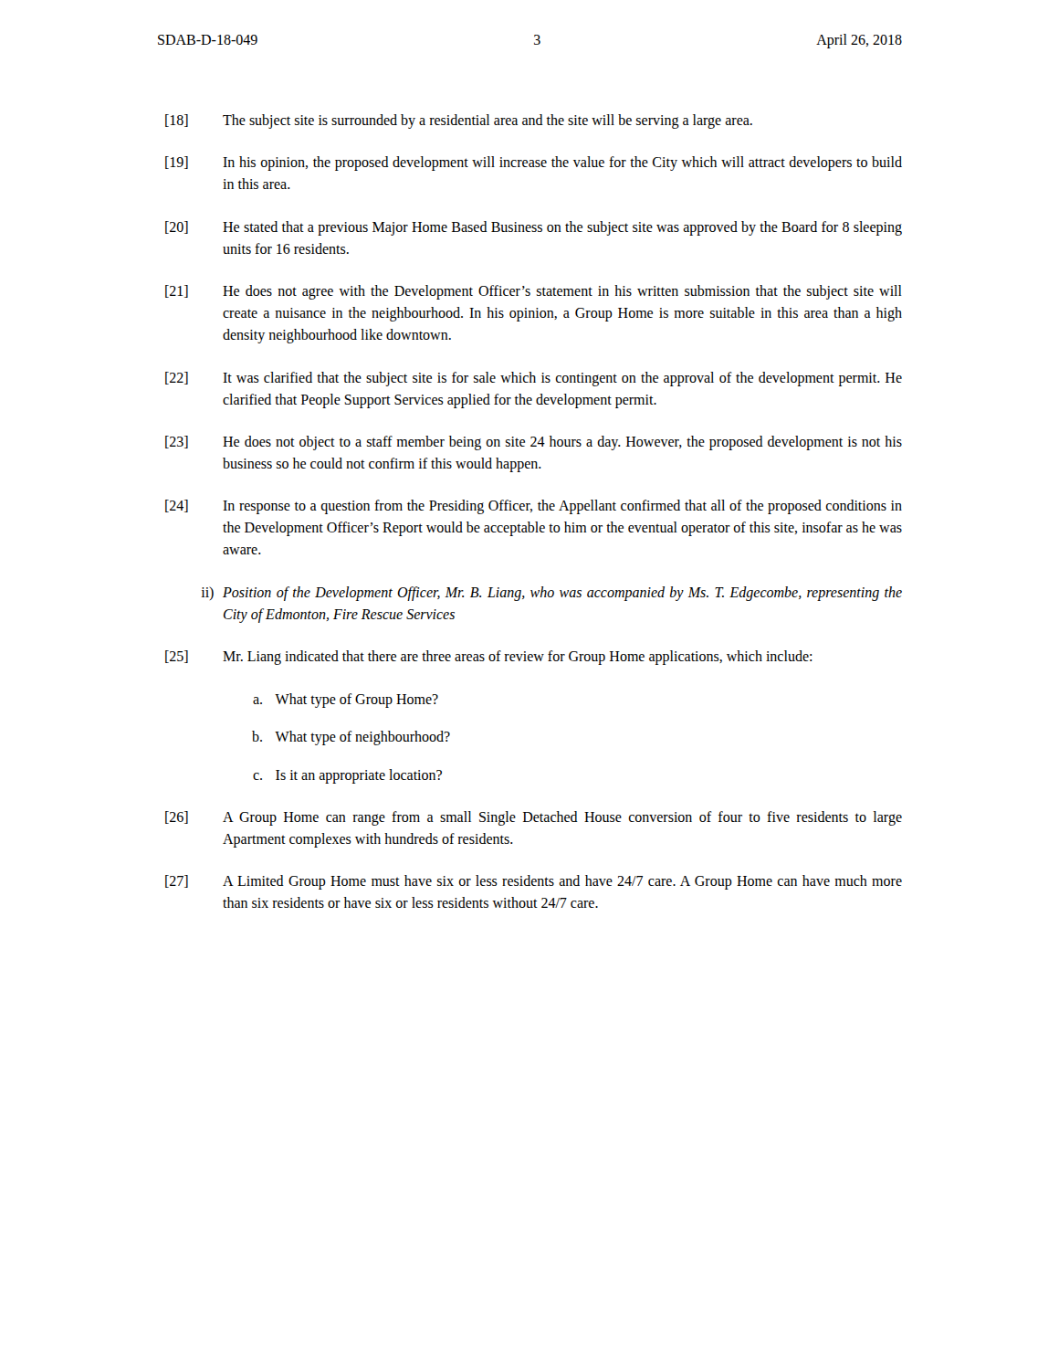SDAB-D-18-049
3
April 26, 2018
[18]
The subject site is surrounded by a residential area and the site will be serving a large area.
[19]
In his opinion, the proposed development will increase the value for the City which will attract developers to build in this area.
[20]
He stated that a previous Major Home Based Business on the subject site was approved by the Board for 8 sleeping units for 16 residents.
[21]
He does not agree with the Development Officer’s statement in his written submission that the subject site will create a nuisance in the neighbourhood. In his opinion, a Group Home is more suitable in this area than a high density neighbourhood like downtown.
[22]
It was clarified that the subject site is for sale which is contingent on the approval of the development permit. He clarified that People Support Services applied for the development permit.
[23]
He does not object to a staff member being on site 24 hours a day. However, the proposed development is not his business so he could not confirm if this would happen.
[24]
In response to a question from the Presiding Officer, the Appellant confirmed that all of the proposed conditions in the Development Officer’s Report would be acceptable to him or the eventual operator of this site, insofar as he was aware.
ii)
Position of the Development Officer, Mr. B. Liang, who was accompanied by Ms. T. Edgecombe, representing the City of Edmonton, Fire Rescue Services
[25]
Mr. Liang indicated that there are three areas of review for Group Home applications, which include:
What type of Group Home?
What type of neighbourhood?
Is it an appropriate location?
[26]
A Group Home can range from a small Single Detached House conversion of four to five residents to large Apartment complexes with hundreds of residents.
[27]
A Limited Group Home must have six or less residents and have 24/7 care. A Group Home can have much more than six residents or have six or less residents without 24/7 care.